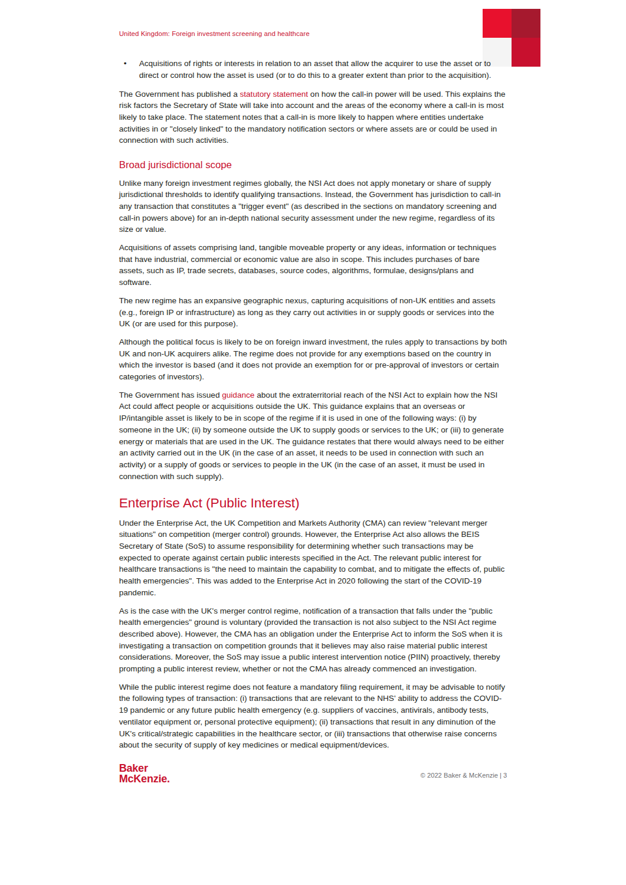United Kingdom: Foreign investment screening and healthcare
Acquisitions of rights or interests in relation to an asset that allow the acquirer to use the asset or to direct or control how the asset is used (or to do this to a greater extent than prior to the acquisition).
The Government has published a statutory statement on how the call-in power will be used. This explains the risk factors the Secretary of State will take into account and the areas of the economy where a call-in is most likely to take place. The statement notes that a call-in is more likely to happen where entities undertake activities in or "closely linked" to the mandatory notification sectors or where assets are or could be used in connection with such activities.
Broad jurisdictional scope
Unlike many foreign investment regimes globally, the NSI Act does not apply monetary or share of supply jurisdictional thresholds to identify qualifying transactions. Instead, the Government has jurisdiction to call-in any transaction that constitutes a "trigger event" (as described in the sections on mandatory screening and call-in powers above) for an in-depth national security assessment under the new regime, regardless of its size or value.
Acquisitions of assets comprising land, tangible moveable property or any ideas, information or techniques that have industrial, commercial or economic value are also in scope. This includes purchases of bare assets, such as IP, trade secrets, databases, source codes, algorithms, formulae, designs/plans and software.
The new regime has an expansive geographic nexus, capturing acquisitions of non-UK entities and assets (e.g., foreign IP or infrastructure) as long as they carry out activities in or supply goods or services into the UK (or are used for this purpose).
Although the political focus is likely to be on foreign inward investment, the rules apply to transactions by both UK and non-UK acquirers alike. The regime does not provide for any exemptions based on the country in which the investor is based (and it does not provide an exemption for or pre-approval of investors or certain categories of investors).
The Government has issued guidance about the extraterritorial reach of the NSI Act to explain how the NSI Act could affect people or acquisitions outside the UK. This guidance explains that an overseas or IP/intangible asset is likely to be in scope of the regime if it is used in one of the following ways: (i) by someone in the UK; (ii) by someone outside the UK to supply goods or services to the UK; or (iii) to generate energy or materials that are used in the UK. The guidance restates that there would always need to be either an activity carried out in the UK (in the case of an asset, it needs to be used in connection with such an activity) or a supply of goods or services to people in the UK (in the case of an asset, it must be used in connection with such supply).
Enterprise Act (Public Interest)
Under the Enterprise Act, the UK Competition and Markets Authority (CMA) can review "relevant merger situations" on competition (merger control) grounds. However, the Enterprise Act also allows the BEIS Secretary of State (SoS) to assume responsibility for determining whether such transactions may be expected to operate against certain public interests specified in the Act. The relevant public interest for healthcare transactions is "the need to maintain the capability to combat, and to mitigate the effects of, public health emergencies". This was added to the Enterprise Act in 2020 following the start of the COVID-19 pandemic.
As is the case with the UK's merger control regime, notification of a transaction that falls under the "public health emergencies" ground is voluntary (provided the transaction is not also subject to the NSI Act regime described above). However, the CMA has an obligation under the Enterprise Act to inform the SoS when it is investigating a transaction on competition grounds that it believes may also raise material public interest considerations. Moreover, the SoS may issue a public interest intervention notice (PIIN) proactively, thereby prompting a public interest review, whether or not the CMA has already commenced an investigation.
While the public interest regime does not feature a mandatory filing requirement, it may be advisable to notify the following types of transaction: (i) transactions that are relevant to the NHS' ability to address the COVID-19 pandemic or any future public health emergency (e.g. suppliers of vaccines, antivirals, antibody tests, ventilator equipment or, personal protective equipment); (ii) transactions that result in any diminution of the UK's critical/strategic capabilities in the healthcare sector, or (iii) transactions that otherwise raise concerns about the security of supply of key medicines or medical equipment/devices.
Baker McKenzie.
© 2022 Baker & McKenzie | 3